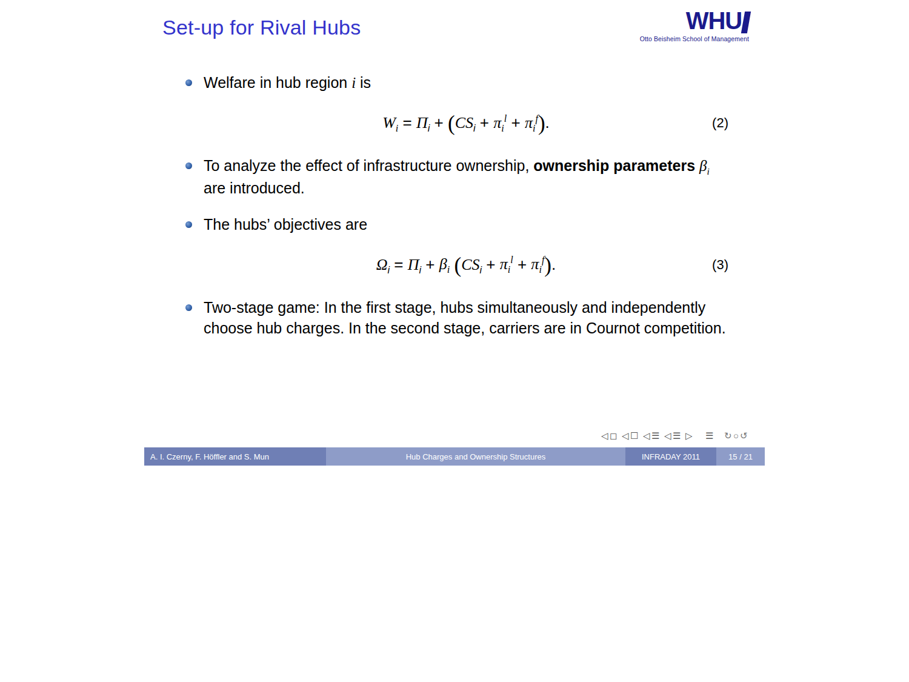Set-up for Rival Hubs
WHU 
Otto Beisheim School of Management
Welfare in hub region i is
Wi = Πi + (CSi + πil + πif). (2)
To analyze the effect of infrastructure ownership, ownership parameters βi are introduced.
The hubs’ objectives are
Ωi = Πi + βi (CSi + πil + πif). (3)
Two-stage game: In the first stage, hubs simultaneously and independently choose hub charges. In the second stage, carriers are in Cournot competition.
◁◻ ◁☐ ◁☰ ◁☰ ▷ ☰ ↻○↺
A. I. Czerny, F. Höffler and S. Mun
Hub Charges and Ownership Structures
INFRADAY 2011
15 / 21